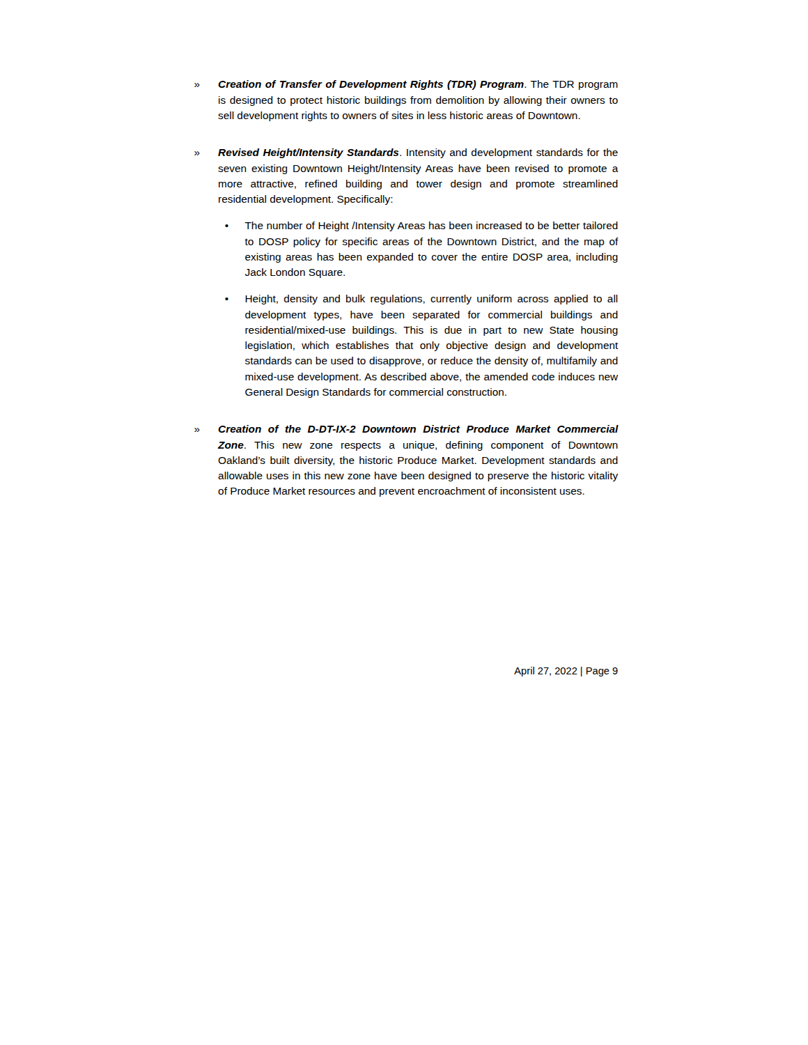Creation of Transfer of Development Rights (TDR) Program. The TDR program is designed to protect historic buildings from demolition by allowing their owners to sell development rights to owners of sites in less historic areas of Downtown.
Revised Height/Intensity Standards. Intensity and development standards for the seven existing Downtown Height/Intensity Areas have been revised to promote a more attractive, refined building and tower design and promote streamlined residential development. Specifically:
The number of Height /Intensity Areas has been increased to be better tailored to DOSP policy for specific areas of the Downtown District, and the map of existing areas has been expanded to cover the entire DOSP area, including Jack London Square.
Height, density and bulk regulations, currently uniform across applied to all development types, have been separated for commercial buildings and residential/mixed-use buildings. This is due in part to new State housing legislation, which establishes that only objective design and development standards can be used to disapprove, or reduce the density of, multifamily and mixed-use development. As described above, the amended code induces new General Design Standards for commercial construction.
Creation of the D-DT-IX-2 Downtown District Produce Market Commercial Zone. This new zone respects a unique, defining component of Downtown Oakland’s built diversity, the historic Produce Market. Development standards and allowable uses in this new zone have been designed to preserve the historic vitality of Produce Market resources and prevent encroachment of inconsistent uses.
April 27, 2022 | Page 9